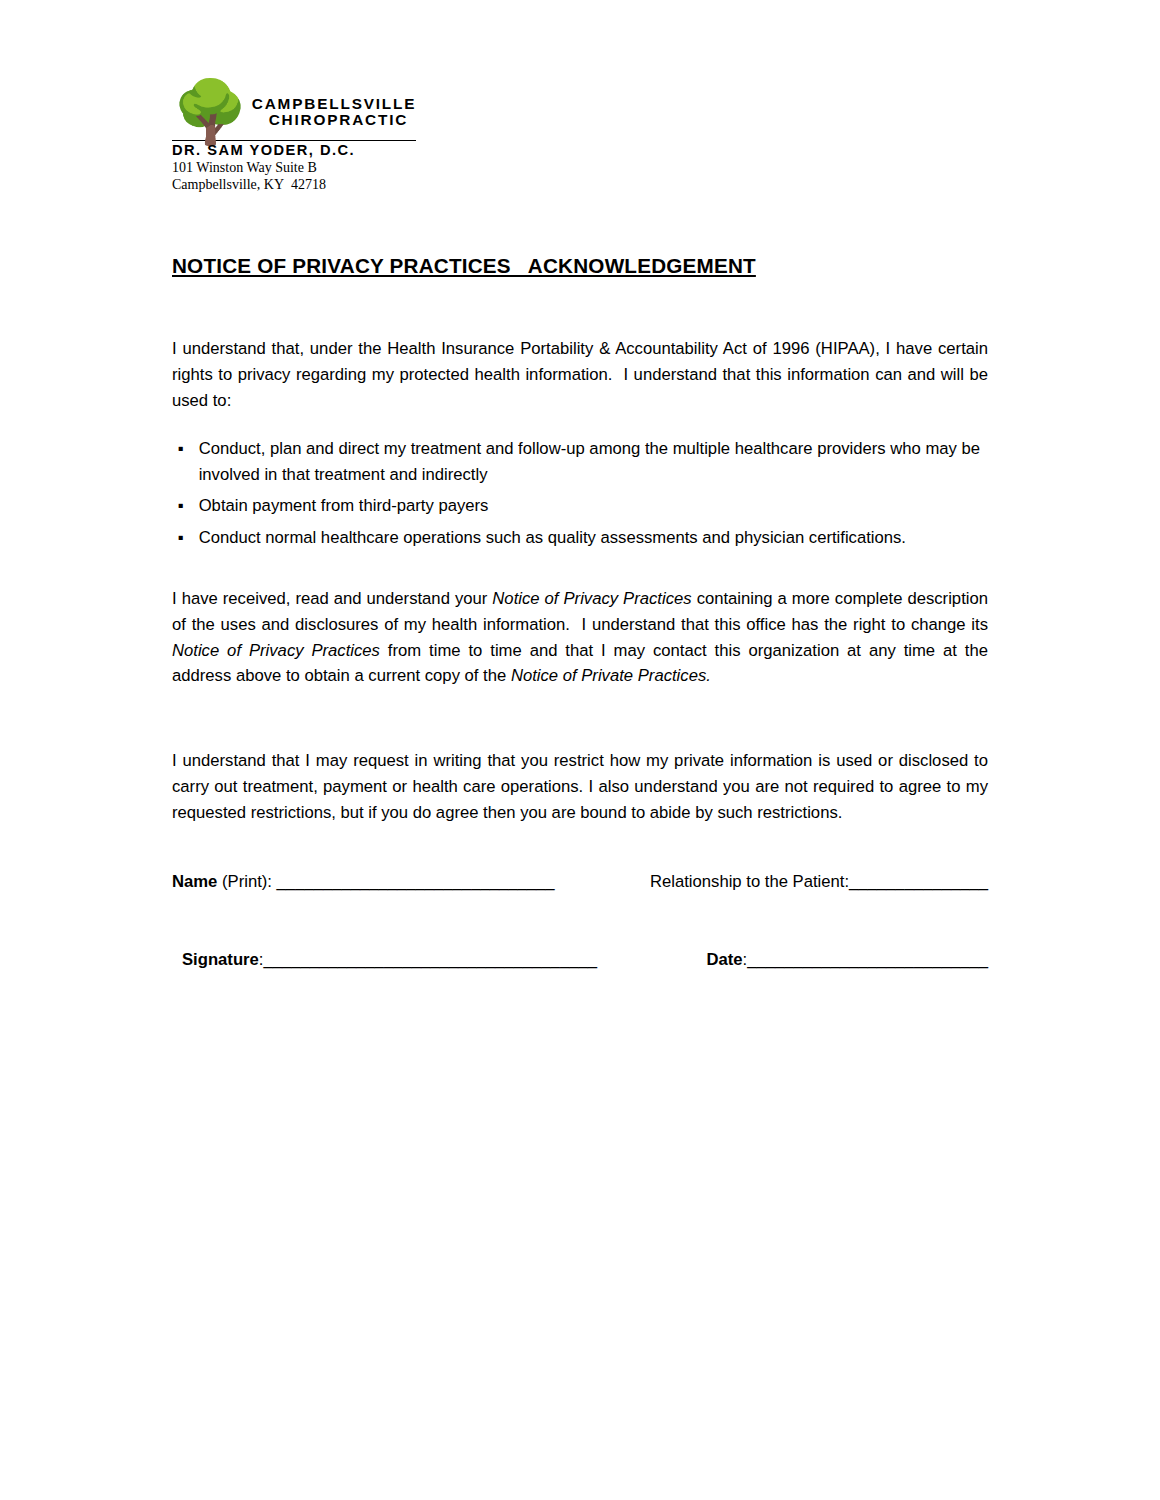🌳
Campbellsville Chiropractic
Dr. Sam Yoder, D.C.
101 Winston Way Suite B
Campbellsville, KY 42718
NOTICE OF PRIVACY PRACTICES ACKNOWLEDGEMENT
I understand that, under the Health Insurance Portability & Accountability Act of 1996 (HIPAA), I have certain rights to privacy regarding my protected health information. I understand that this information can and will be used to:
Conduct, plan and direct my treatment and follow-up among the multiple healthcare providers who may be involved in that treatment and indirectly
Obtain payment from third-party payers
Conduct normal healthcare operations such as quality assessments and physician certifications.
I have received, read and understand your Notice of Privacy Practices containing a more complete description of the uses and disclosures of my health information. I understand that this office has the right to change its Notice of Privacy Practices from time to time and that I may contact this organization at any time at the address above to obtain a current copy of the Notice of Private Practices.
I understand that I may request in writing that you restrict how my private information is used or disclosed to carry out treatment, payment or health care operations. I also understand you are not required to agree to my requested restrictions, but if you do agree then you are bound to abide by such restrictions.
Name (Print): ______________________________
Relationship to the Patient:_______________
Signature:____________________________________
Date:__________________________